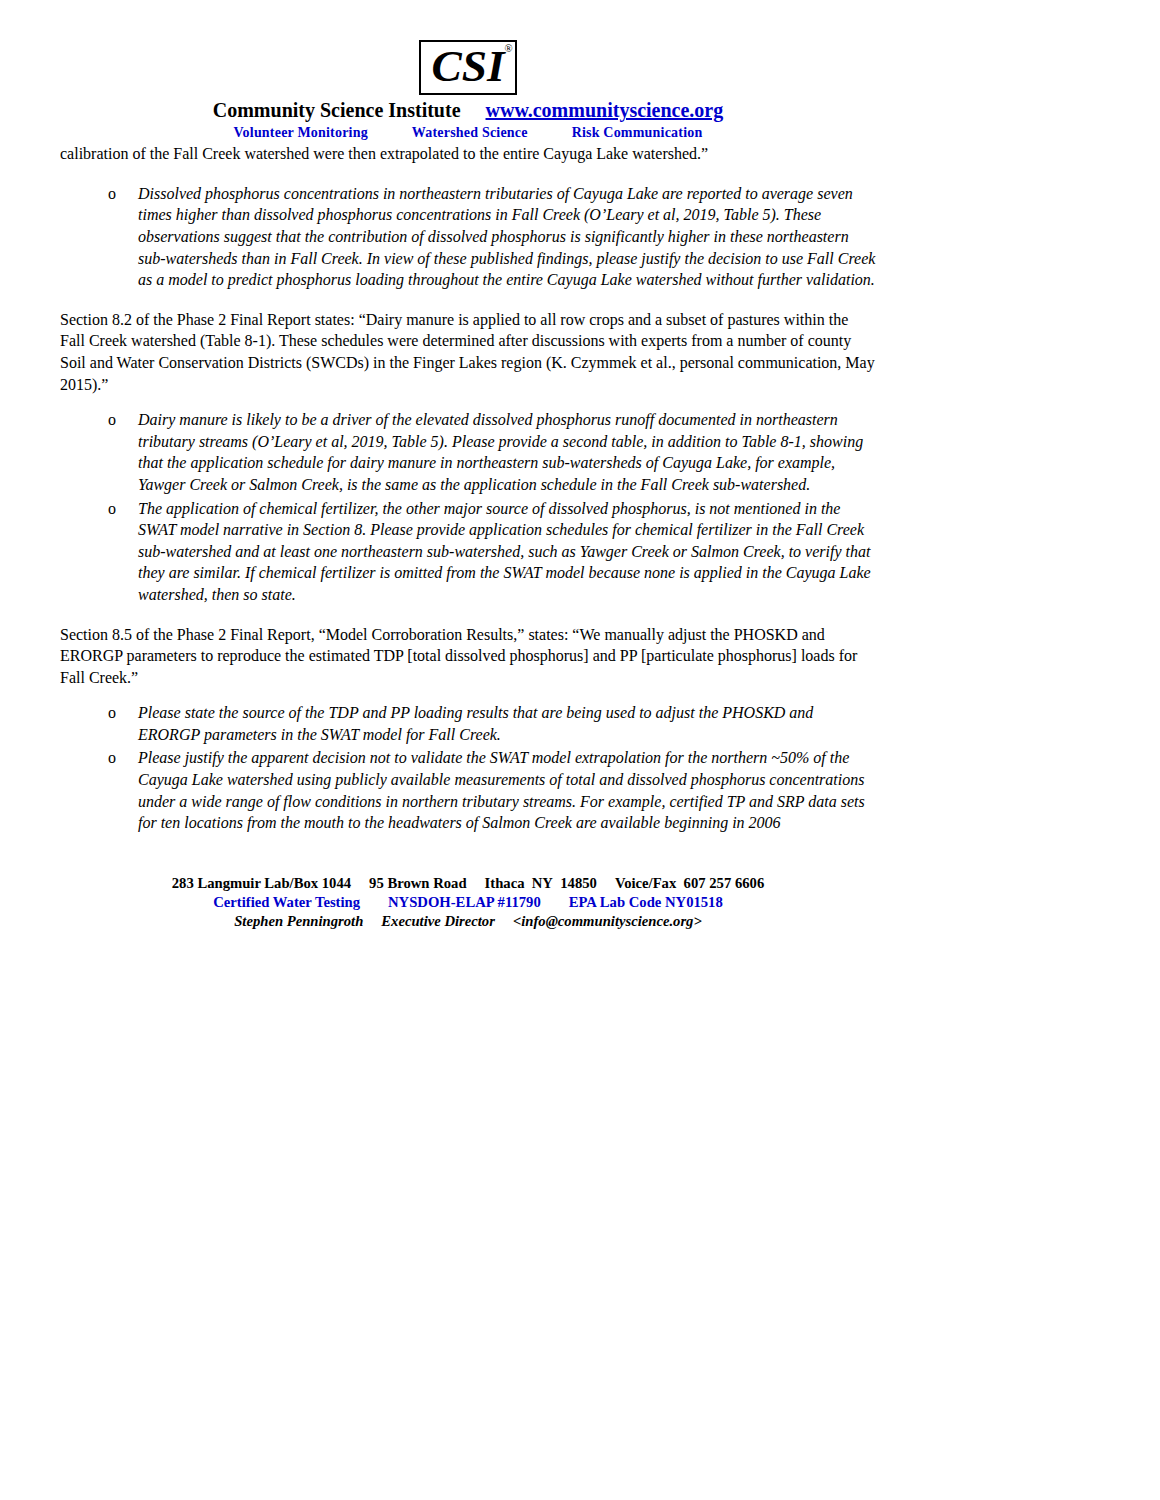CSI®
Community Science Institute www.communityscience.org
Volunteer Monitoring Watershed Science Risk Communication
calibration of the Fall Creek watershed were then extrapolated to the entire Cayuga Lake watershed.”
Dissolved phosphorus concentrations in northeastern tributaries of Cayuga Lake are reported to average seven times higher than dissolved phosphorus concentrations in Fall Creek (O’Leary et al, 2019, Table 5). These observations suggest that the contribution of dissolved phosphorus is significantly higher in these northeastern sub-watersheds than in Fall Creek. In view of these published findings, please justify the decision to use Fall Creek as a model to predict phosphorus loading throughout the entire Cayuga Lake watershed without further validation.
Section 8.2 of the Phase 2 Final Report states: “Dairy manure is applied to all row crops and a subset of pastures within the Fall Creek watershed (Table 8-1). These schedules were determined after discussions with experts from a number of county Soil and Water Conservation Districts (SWCDs) in the Finger Lakes region (K. Czymmek et al., personal communication, May 2015).”
Dairy manure is likely to be a driver of the elevated dissolved phosphorus runoff documented in northeastern tributary streams (O’Leary et al, 2019, Table 5). Please provide a second table, in addition to Table 8-1, showing that the application schedule for dairy manure in northeastern sub-watersheds of Cayuga Lake, for example, Yawger Creek or Salmon Creek, is the same as the application schedule in the Fall Creek sub-watershed.
The application of chemical fertilizer, the other major source of dissolved phosphorus, is not mentioned in the SWAT model narrative in Section 8. Please provide application schedules for chemical fertilizer in the Fall Creek sub-watershed and at least one northeastern sub-watershed, such as Yawger Creek or Salmon Creek, to verify that they are similar. If chemical fertilizer is omitted from the SWAT model because none is applied in the Cayuga Lake watershed, then so state.
Section 8.5 of the Phase 2 Final Report, “Model Corroboration Results,” states: “We manually adjust the PHOSKD and ERORGP parameters to reproduce the estimated TDP [total dissolved phosphorus] and PP [particulate phosphorus] loads for Fall Creek.”
Please state the source of the TDP and PP loading results that are being used to adjust the PHOSKD and ERORGP parameters in the SWAT model for Fall Creek.
Please justify the apparent decision not to validate the SWAT model extrapolation for the northern ~50% of the Cayuga Lake watershed using publicly available measurements of total and dissolved phosphorus concentrations under a wide range of flow conditions in northern tributary streams. For example, certified TP and SRP data sets for ten locations from the mouth to the headwaters of Salmon Creek are available beginning in 2006
283 Langmuir Lab/Box 1044 95 Brown Road Ithaca NY 14850 Voice/Fax 607 257 6606
Certified Water Testing NYSDOH-ELAP #11790 EPA Lab Code NY01518
Stephen Penningroth Executive Director <info@communityscience.org>